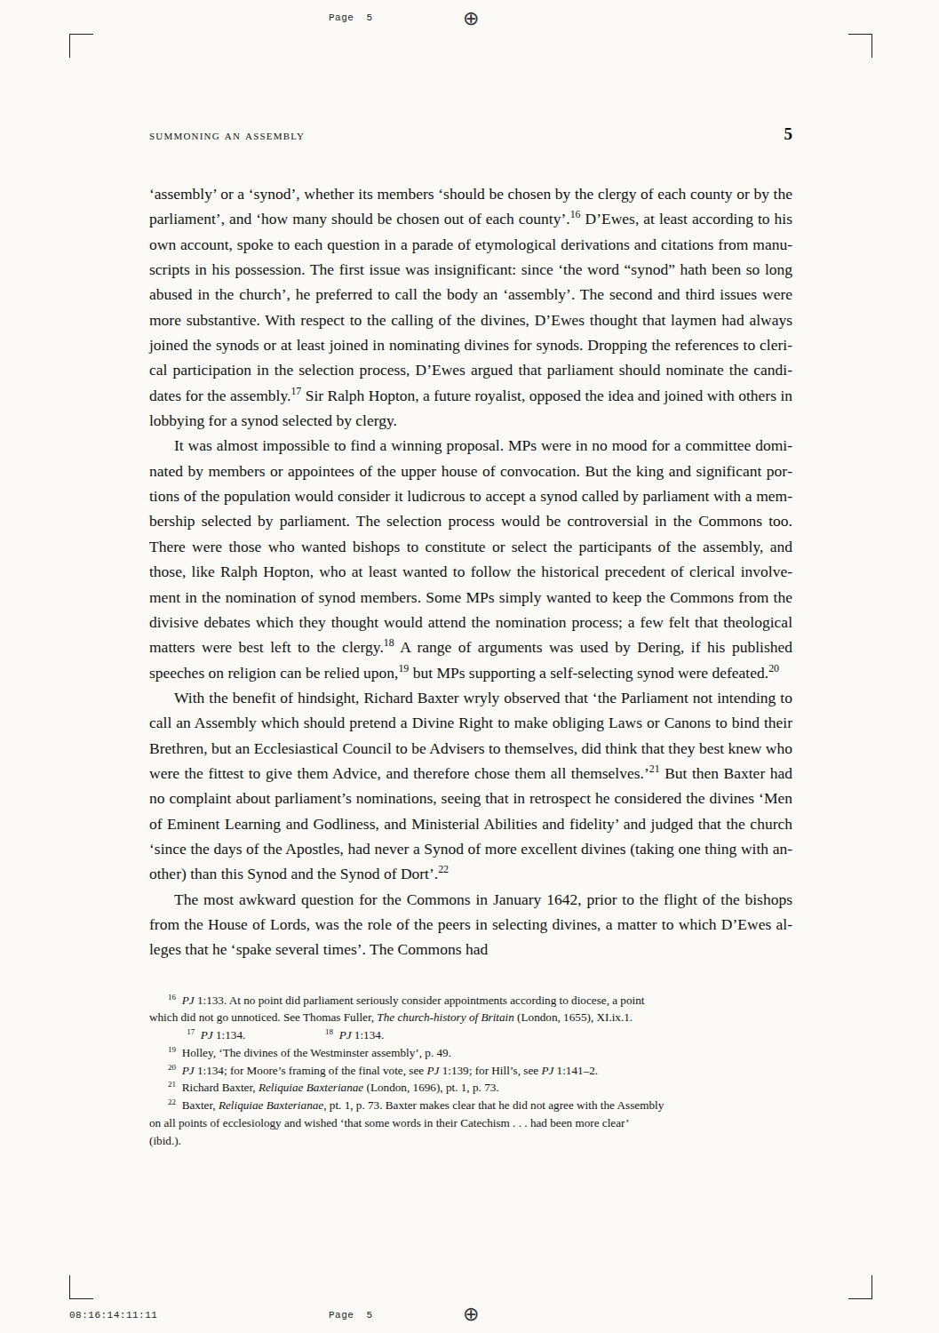Page 5
⊕
summoning an assembly 5
‘assembly’ or a ‘synod’, whether its members ‘should be chosen by the clergy of each county or by the parliament’, and ‘how many should be chosen out of each county’.16 D’Ewes, at least according to his own account, spoke to each question in a parade of etymological derivations and citations from manuscripts in his possession. The first issue was insignificant: since ‘the word “synod” hath been so long abused in the church’, he preferred to call the body an ‘assembly’. The second and third issues were more substantive. With respect to the calling of the divines, D’Ewes thought that laymen had always joined the synods or at least joined in nominating divines for synods. Dropping the references to clerical participation in the selection process, D’Ewes argued that parliament should nominate the candidates for the assembly.17 Sir Ralph Hopton, a future royalist, opposed the idea and joined with others in lobbying for a synod selected by clergy.
It was almost impossible to find a winning proposal. MPs were in no mood for a committee dominated by members or appointees of the upper house of convocation. But the king and significant portions of the population would consider it ludicrous to accept a synod called by parliament with a membership selected by parliament. The selection process would be controversial in the Commons too. There were those who wanted bishops to constitute or select the participants of the assembly, and those, like Ralph Hopton, who at least wanted to follow the historical precedent of clerical involvement in the nomination of synod members. Some MPs simply wanted to keep the Commons from the divisive debates which they thought would attend the nomination process; a few felt that theological matters were best left to the clergy.18 A range of arguments was used by Dering, if his published speeches on religion can be relied upon,19 but MPs supporting a self-selecting synod were defeated.20
With the benefit of hindsight, Richard Baxter wryly observed that ‘the Parliament not intending to call an Assembly which should pretend a Divine Right to make obliging Laws or Canons to bind their Brethren, but an Ecclesiastical Council to be Advisers to themselves, did think that they best knew who were the fittest to give them Advice, and therefore chose them all themselves.’21 But then Baxter had no complaint about parliament’s nominations, seeing that in retrospect he considered the divines ‘Men of Eminent Learning and Godliness, and Ministerial Abilities and fidelity’ and judged that the church ‘since the days of the Apostles, had never a Synod of more excellent divines (taking one thing with another) than this Synod and the Synod of Dort’.22
The most awkward question for the Commons in January 1642, prior to the flight of the bishops from the House of Lords, was the role of the peers in selecting divines, a matter to which D’Ewes alleges that he ‘spake several times’. The Commons had
16 PJ 1:133. At no point did parliament seriously consider appointments according to diocese, a point
which did not go unnoticed. See Thomas Fuller, The church-history of Britain (London, 1655), XI.ix.1.
17 PJ 1:134. 18 PJ 1:134.
19 Holley, ‘The divines of the Westminster assembly’, p. 49.
20 PJ 1:134; for Moore’s framing of the final vote, see PJ 1:139; for Hill’s, see PJ 1:141–2.
21 Richard Baxter, Reliquiae Baxterianae (London, 1696), pt. 1, p. 73.
22 Baxter, Reliquiae Baxterianae, pt. 1, p. 73. Baxter makes clear that he did not agree with the Assembly
on all points of ecclesiology and wished ‘that some words in their Catechism . . . had been more clear’
(ibid.).
08:16:14:11:11
Page 5
⊕